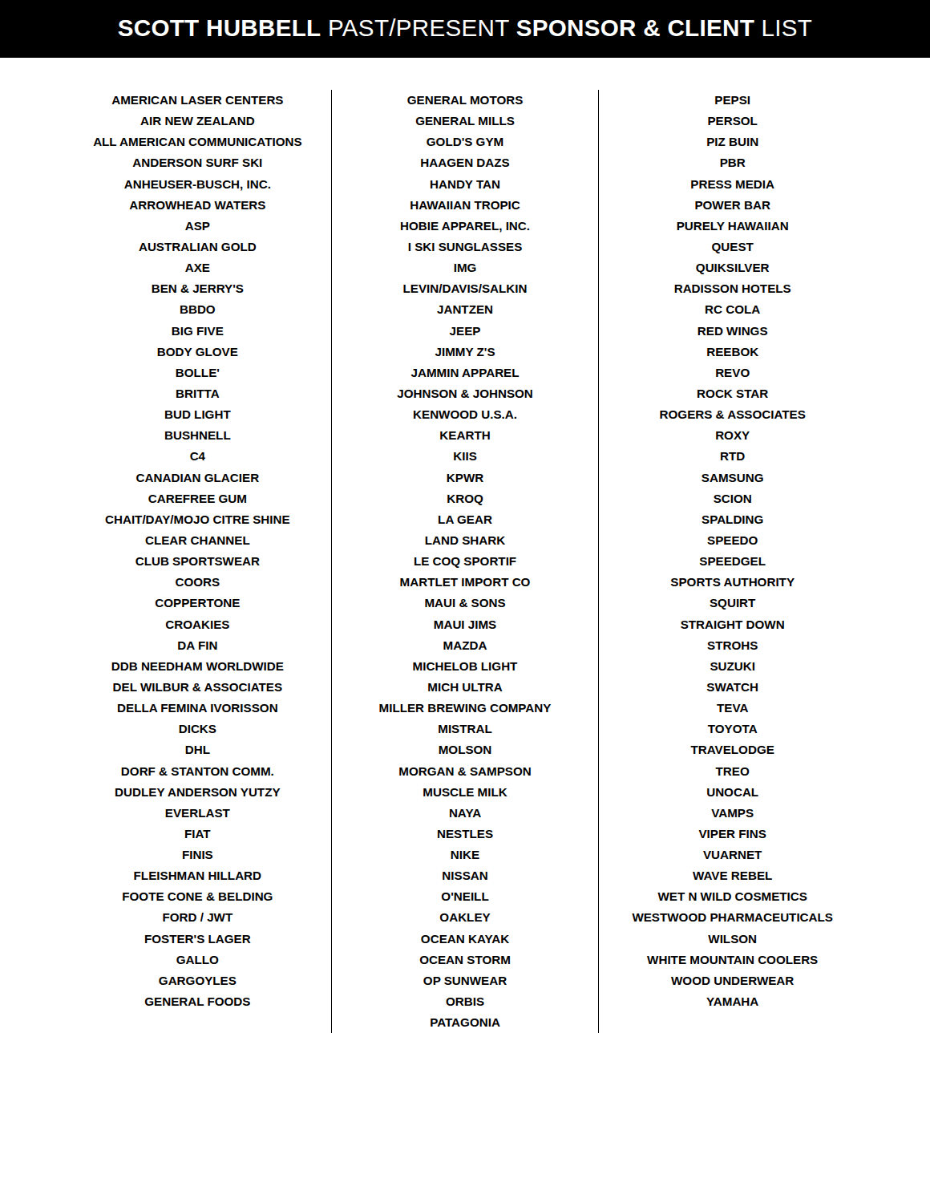Scott Hubbell Past/Present Sponsor & Client List
American Laser Centers
Air New Zealand
All American Communications
Anderson Surf Ski
Anheuser-Busch, Inc.
Arrowhead Waters
ASP
Australian Gold
Axe
Ben & Jerry's
BBDO
Big Five
Body Glove
Bolle'
Britta
Bud Light
Bushnell
C4
Canadian Glacier
Carefree Gum
Chait/Day/Mojo Citre Shine
Clear Channel
Club Sportswear
Coors
Coppertone
Croakies
Da Fin
DDB Needham Worldwide
Del Wilbur & Associates
Della Femina Ivorisson
Dicks
DHL
Dorf & Stanton Comm.
Dudley Anderson Yutzy
Everlast
Fiat
Finis
Fleishman Hillard
Foote Cone & Belding
Ford / JWT
Foster's Lager
Gallo
Gargoyles
General Foods
General Motors
General Mills
Gold's Gym
Haagen Dazs
Handy Tan
Hawaiian Tropic
Hobie Apparel, Inc.
I Ski Sunglasses
IMG
Levin/Davis/Salkin
Jantzen
Jeep
Jimmy Z's
Jammin Apparel
Johnson & Johnson
Kenwood U.S.A.
KEarth
KIIS
KPWR
KROQ
La Gear
Land Shark
Le Coq Sportif
Martlet Import Co
Maui & Sons
Maui Jims
Mazda
Michelob Light
Mich Ultra
Miller Brewing Company
Mistral
Molson
Morgan & Sampson
Muscle Milk
Naya
Nestles
Nike
Nissan
O'Neill
Oakley
Ocean Kayak
Ocean Storm
OP Sunwear
Orbis
Patagonia
Pepsi
Persol
Piz Buin
PBR
Press Media
Power Bar
Purely Hawaiian
Quest
Quiksilver
Radisson Hotels
RC Cola
Red Wings
Reebok
Revo
Rock Star
Rogers & Associates
Roxy
RTD
Samsung
Scion
Spalding
Speedo
Speedgel
Sports Authority
Squirt
Straight Down
Strohs
Suzuki
Swatch
Teva
Toyota
Travelodge
Treo
Unocal
Vamps
Viper Fins
Vuarnet
Wave Rebel
Wet N Wild Cosmetics
Westwood Pharmaceuticals
Wilson
White Mountain Coolers
Wood Underwear
Yamaha